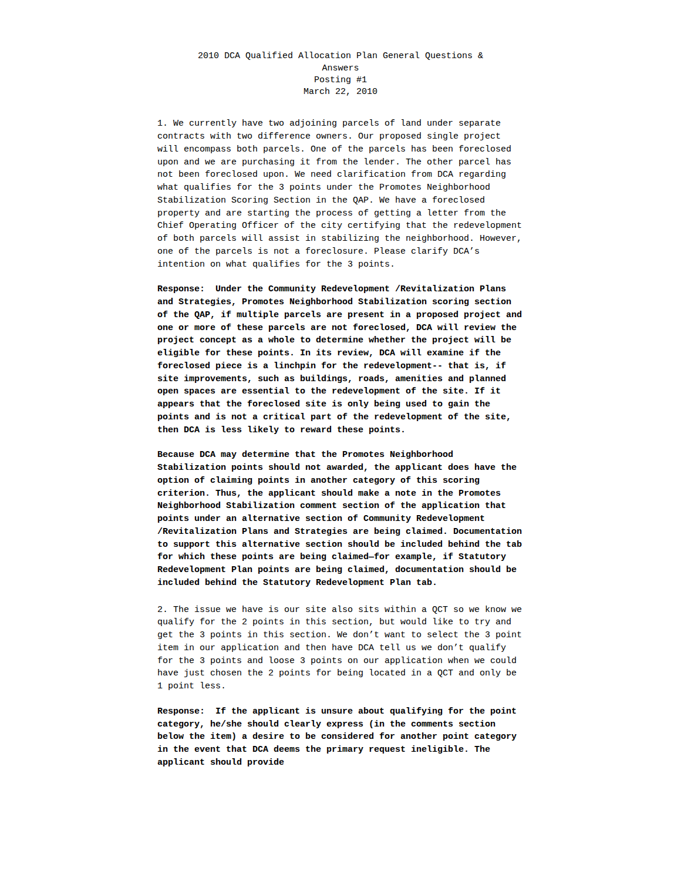2010 DCA Qualified Allocation Plan General Questions &
Answers
Posting #1
March 22, 2010
1. We currently have two adjoining parcels of land under separate contracts with two difference owners. Our proposed single project will encompass both parcels. One of the parcels has been foreclosed upon and we are purchasing it from the lender. The other parcel has not been foreclosed upon. We need clarification from DCA regarding what qualifies for the 3 points under the Promotes Neighborhood Stabilization Scoring Section in the QAP. We have a foreclosed property and are starting the process of getting a letter from the Chief Operating Officer of the city certifying that the redevelopment of both parcels will assist in stabilizing the neighborhood. However, one of the parcels is not a foreclosure. Please clarify DCA’s intention on what qualifies for the 3 points.
Response: Under the Community Redevelopment /Revitalization Plans and Strategies, Promotes Neighborhood Stabilization scoring section of the QAP, if multiple parcels are present in a proposed project and one or more of these parcels are not foreclosed, DCA will review the project concept as a whole to determine whether the project will be eligible for these points. In its review, DCA will examine if the foreclosed piece is a linchpin for the redevelopment-- that is, if site improvements, such as buildings, roads, amenities and planned open spaces are essential to the redevelopment of the site. If it appears that the foreclosed site is only being used to gain the points and is not a critical part of the redevelopment of the site, then DCA is less likely to reward these points.
Because DCA may determine that the Promotes Neighborhood Stabilization points should not awarded, the applicant does have the option of claiming points in another category of this scoring criterion. Thus, the applicant should make a note in the Promotes Neighborhood Stabilization comment section of the application that points under an alternative section of Community Redevelopment /Revitalization Plans and Strategies are being claimed. Documentation to support this alternative section should be included behind the tab for which these points are being claimed—for example, if Statutory Redevelopment Plan points are being claimed, documentation should be included behind the Statutory Redevelopment Plan tab.
2. The issue we have is our site also sits within a QCT so we know we qualify for the 2 points in this section, but would like to try and get the 3 points in this section. We don’t want to select the 3 point item in our application and then have DCA tell us we don’t qualify for the 3 points and loose 3 points on our application when we could have just chosen the 2 points for being located in a QCT and only be 1 point less.
Response: If the applicant is unsure about qualifying for the point category, he/she should clearly express (in the comments section below the item) a desire to be considered for another point category in the event that DCA deems the primary request ineligible. The applicant should provide